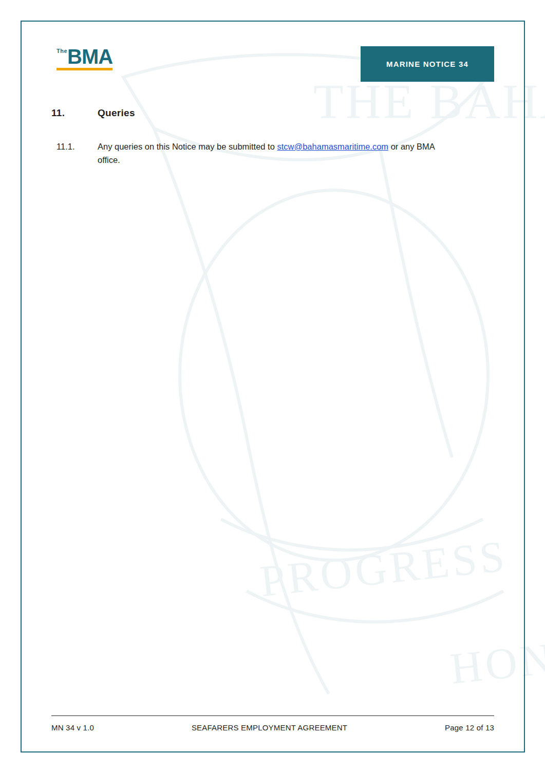PROGRESS HON THE BAHAMAS MAR
The BMA
MARINE NOTICE 34
11. Queries
11.1. Any queries on this Notice may be submitted to stcw@bahamasmaritime.com or any BMA office.
MN 34 v 1.0
SEAFARERS EMPLOYMENT AGREEMENT
Page 12 of 13